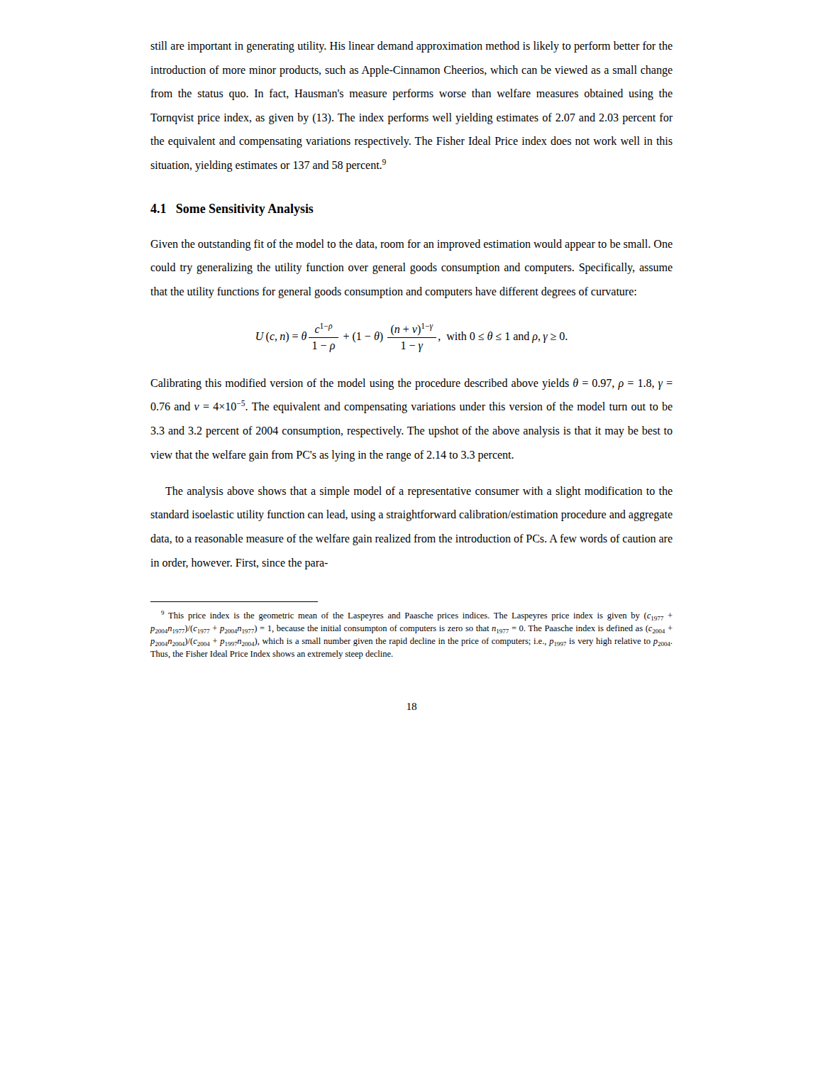still are important in generating utility. His linear demand approximation method is likely to perform better for the introduction of more minor products, such as Apple-Cinnamon Cheerios, which can be viewed as a small change from the status quo. In fact, Hausman's measure performs worse than welfare measures obtained using the Tornqvist price index, as given by (13). The index performs well yielding estimates of 2.07 and 2.03 percent for the equivalent and compensating variations respectively. The Fisher Ideal Price index does not work well in this situation, yielding estimates or 137 and 58 percent.9
4.1 Some Sensitivity Analysis
Given the outstanding fit of the model to the data, room for an improved estimation would appear to be small. One could try generalizing the utility function over general goods consumption and computers. Specifically, assume that the utility functions for general goods consumption and computers have different degrees of curvature:
U (c, n) = θc1−ρ 1 − ρ + (1 − θ) (n + ν)1−γ 1 − γ, with 0 ≤ θ ≤ 1 and ρ, γ ≥ 0.
Calibrating this modified version of the model using the procedure described above yields θ = 0.97, ρ = 1.8, γ = 0.76 and ν = 4×10−5. The equivalent and compensating variations under this version of the model turn out to be 3.3 and 3.2 percent of 2004 consumption, respectively. The upshot of the above analysis is that it may be best to view that the welfare gain from PC's as lying in the range of 2.14 to 3.3 percent.
The analysis above shows that a simple model of a representative consumer with a slight modification to the standard isoelastic utility function can lead, using a straightforward calibration/estimation procedure and aggregate data, to a reasonable measure of the welfare gain realized from the introduction of PCs. A few words of caution are in order, however. First, since the para-
9 This price index is the geometric mean of the Laspeyres and Paasche prices indices. The Laspeyres price index is given by (c1977 + p2004n1977)/(c1977 + p2004n1977) = 1, because the initial consumpton of computers is zero so that n1977 = 0. The Paasche index is defined as (c2004 + p2004n2004)/(c2004 + p1997n2004), which is a small number given the rapid decline in the price of computers; i.e., p1997 is very high relative to p2004. Thus, the Fisher Ideal Price Index shows an extremely steep decline.
18